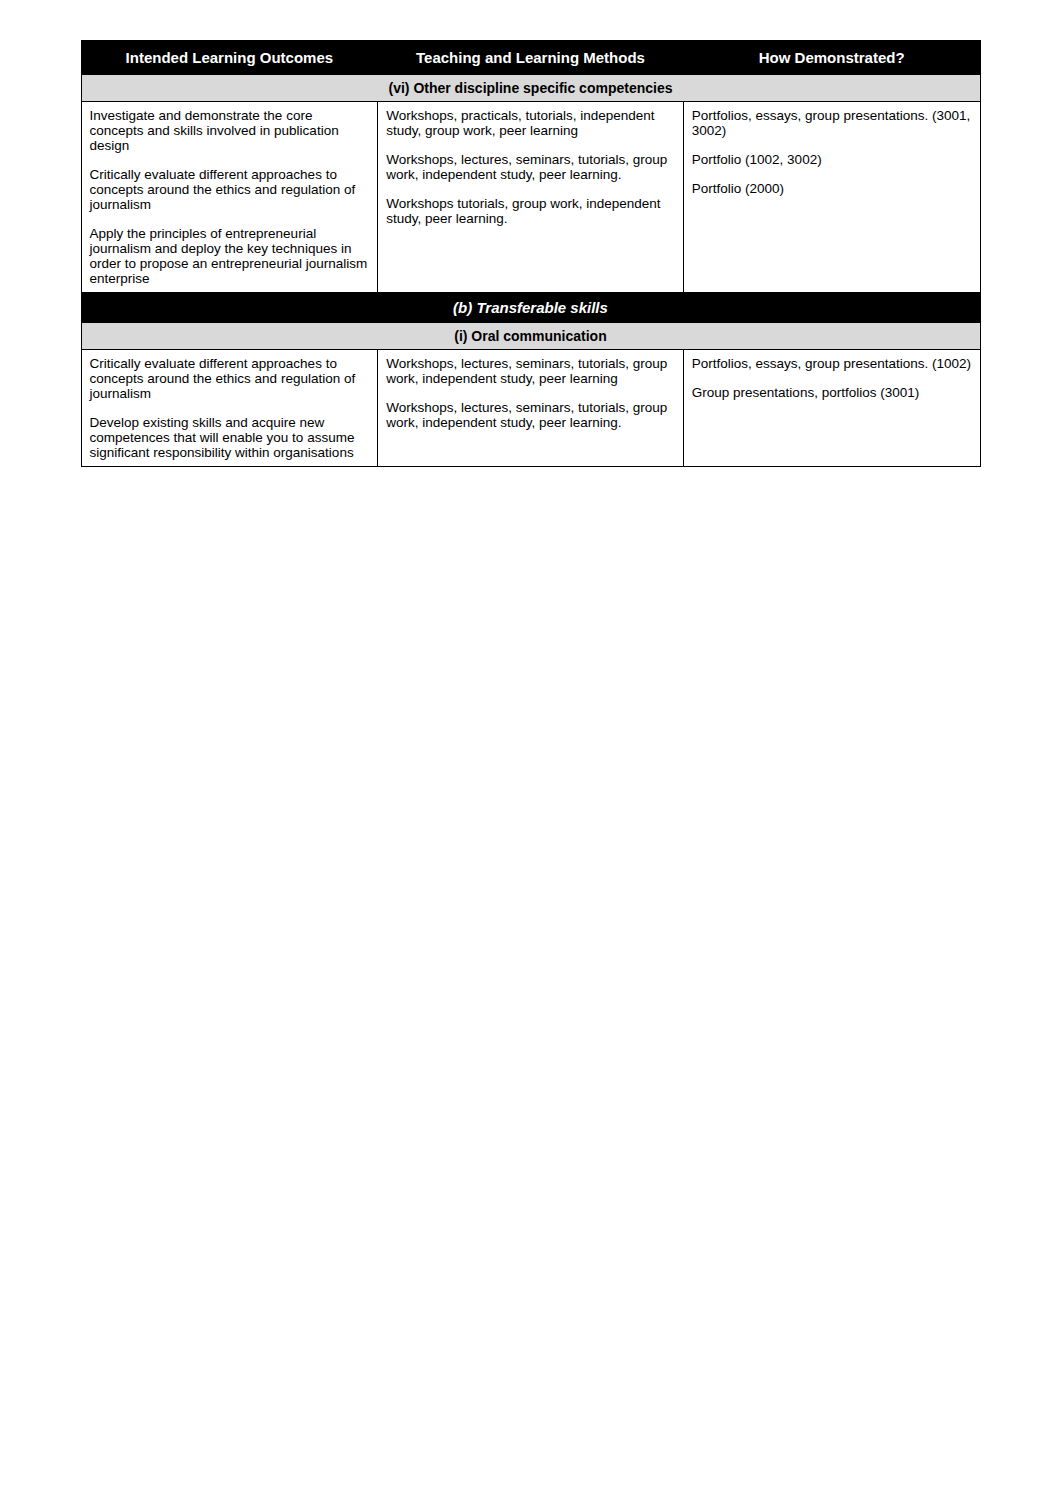| Intended Learning Outcomes | Teaching and Learning Methods | How Demonstrated? |
| --- | --- | --- |
| (vi) Other discipline specific competencies |
| Investigate and demonstrate the core concepts and skills involved in publication design Critically evaluate different approaches to concepts around the ethics and regulation of journalism Apply the principles of entrepreneurial journalism and deploy the key techniques in order to propose an entrepreneurial journalism enterprise | Workshops, practicals, tutorials, independent study, group work, peer learning Workshops, lectures, seminars, tutorials, group work, independent study, peer learning. Workshops tutorials, group work, independent study, peer learning. | Portfolios, essays, group presentations. (3001, 3002) Portfolio (1002, 3002) Portfolio (2000) |
| (b) Transferable skills |
| (i) Oral communication |
| Critically evaluate different approaches to concepts around the ethics and regulation of journalism Develop existing skills and acquire new competences that will enable you to assume significant responsibility within organisations | Workshops, lectures, seminars, tutorials, group work, independent study, peer learning Workshops, lectures, seminars, tutorials, group work, independent study, peer learning. | Portfolios, essays, group presentations. (1002) Group presentations, portfolios (3001) |